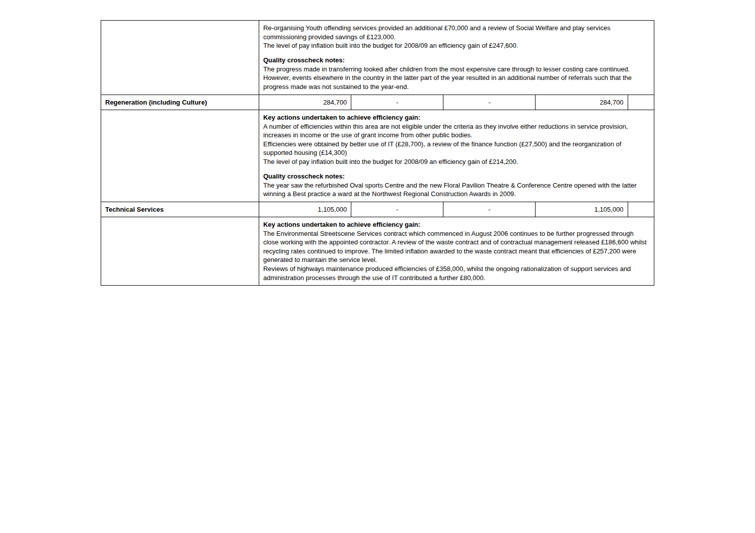| | Re-organising Youth offending services provided an additional £70,000 and a review of Social Welfare and play services commissioning provided savings of £123,000. The level of pay inflation built into the budget for 2008/09 an efficiency gain of £247,600. Quality crosscheck notes: The progress made in transferring looked after children from the most expensive care through to lesser costing care continued. However, events elsewhere in the country in the latter part of the year resulted in an additional number of referrals such that the progress made was not sustained to the year-end. |
| Regeneration (including Culture) | 284,700 | - | - | 284,700 | |
| | Key actions undertaken to achieve efficiency gain: A number of efficiencies within this area are not eligible under the criteria as they involve either reductions in service provision, increases in income or the use of grant income from other public bodies. Efficiencies were obtained by better use of IT (£28,700), a review of the finance function (£27,500) and the reorganization of supported housing (£14,300) The level of pay inflation built into the budget for 2008/09 an efficiency gain of £214,200. Quality crosscheck notes: The year saw the refurbished Oval sports Centre and the new Floral Pavilion Theatre & Conference Centre opened with the latter winning a Best practice a ward at the Northwest Regional Construction Awards in 2009. |
| Technical Services | 1,105,000 | - | - | 1,105,000 | |
| | Key actions undertaken to achieve efficiency gain: The Environmental Streetscene Services contract which commenced in August 2006 continues to be further progressed through close working with the appointed contractor. A review of the waste contract and of contractual management released £186,600 whilst recycling rates continued to improve. The limited inflation awarded to the waste contract meant that efficiencies of £257,200 were generated to maintain the service level. Reviews of highways maintenance produced efficiencies of £358,000, whilst the ongoing rationalization of support services and administration processes through the use of IT contributed a further £80,000. |